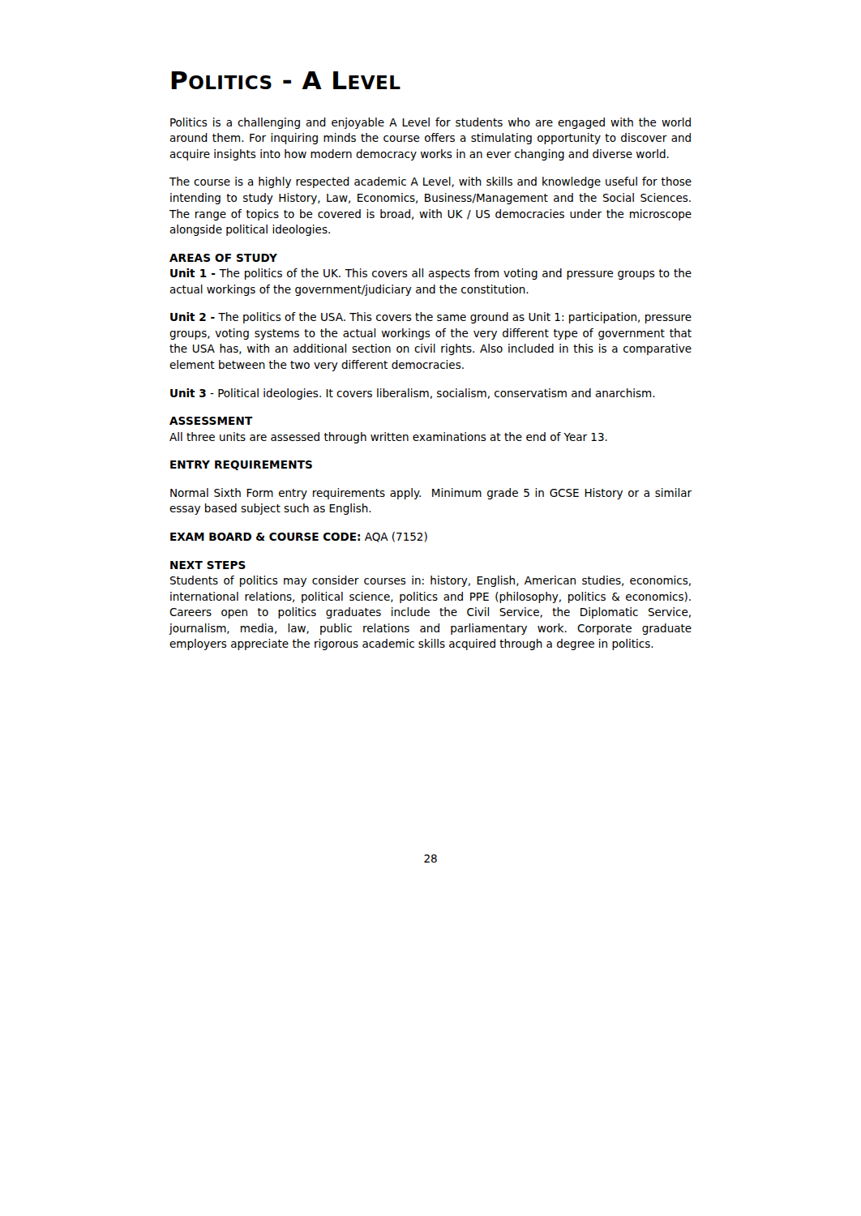POLITICS - A LEVEL
Politics is a challenging and enjoyable A Level for students who are engaged with the world around them. For inquiring minds the course offers a stimulating opportunity to discover and acquire insights into how modern democracy works in an ever changing and diverse world.
The course is a highly respected academic A Level, with skills and knowledge useful for those intending to study History, Law, Economics, Business/Management and the Social Sciences. The range of topics to be covered is broad, with UK / US democracies under the microscope alongside political ideologies.
Areas of Study
Unit 1 - The politics of the UK. This covers all aspects from voting and pressure groups to the actual workings of the government/judiciary and the constitution.
Unit 2 - The politics of the USA. This covers the same ground as Unit 1: participation, pressure groups, voting systems to the actual workings of the very different type of government that the USA has, with an additional section on civil rights. Also included in this is a comparative element between the two very different democracies.
Unit 3 - Political ideologies. It covers liberalism, socialism, conservatism and anarchism.
Assessment
All three units are assessed through written examinations at the end of Year 13.
Entry Requirements
Normal Sixth Form entry requirements apply. Minimum grade 5 in GCSE History or a similar essay based subject such as English.
EXAM BOARD & COURSE CODE: AQA (7152)
Next Steps
Students of politics may consider courses in: history, English, American studies, economics, international relations, political science, politics and PPE (philosophy, politics & economics). Careers open to politics graduates include the Civil Service, the Diplomatic Service, journalism, media, law, public relations and parliamentary work. Corporate graduate employers appreciate the rigorous academic skills acquired through a degree in politics.
28